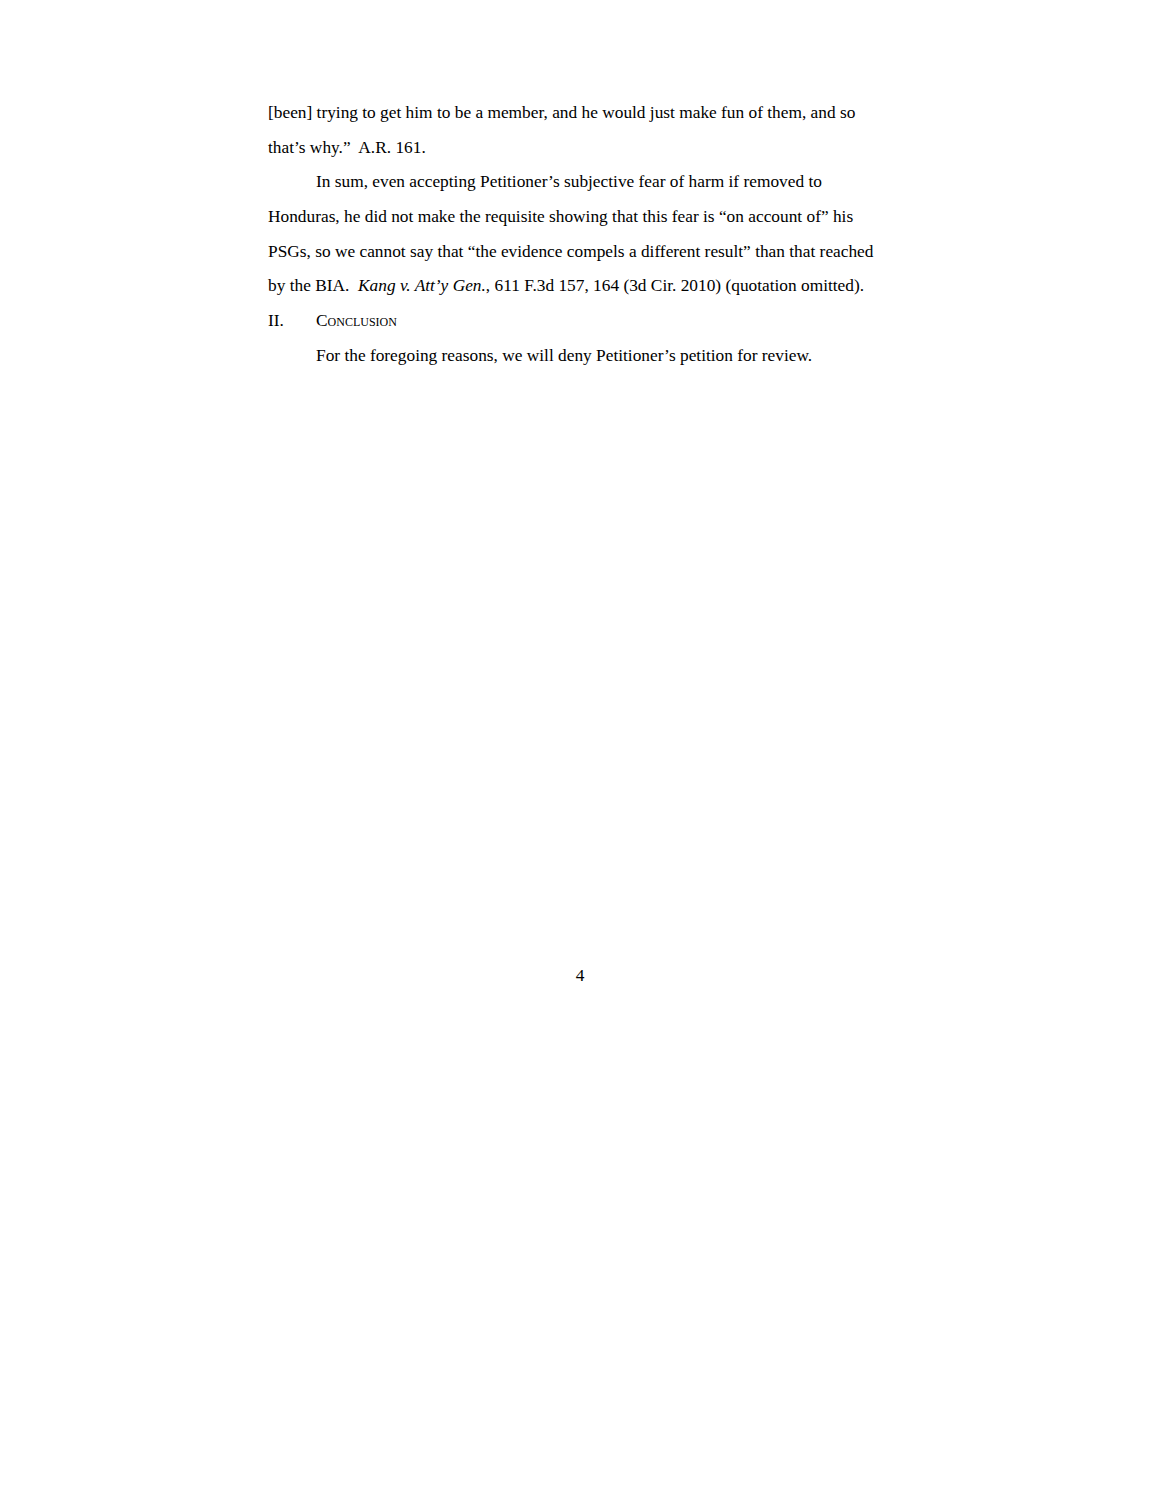[been] trying to get him to be a member, and he would just make fun of them, and so that’s why.” A.R. 161.
In sum, even accepting Petitioner’s subjective fear of harm if removed to Honduras, he did not make the requisite showing that this fear is “on account of” his PSGs, so we cannot say that “the evidence compels a different result” than that reached by the BIA. Kang v. Att’y Gen., 611 F.3d 157, 164 (3d Cir. 2010) (quotation omitted).
II. Conclusion
For the foregoing reasons, we will deny Petitioner’s petition for review.
4